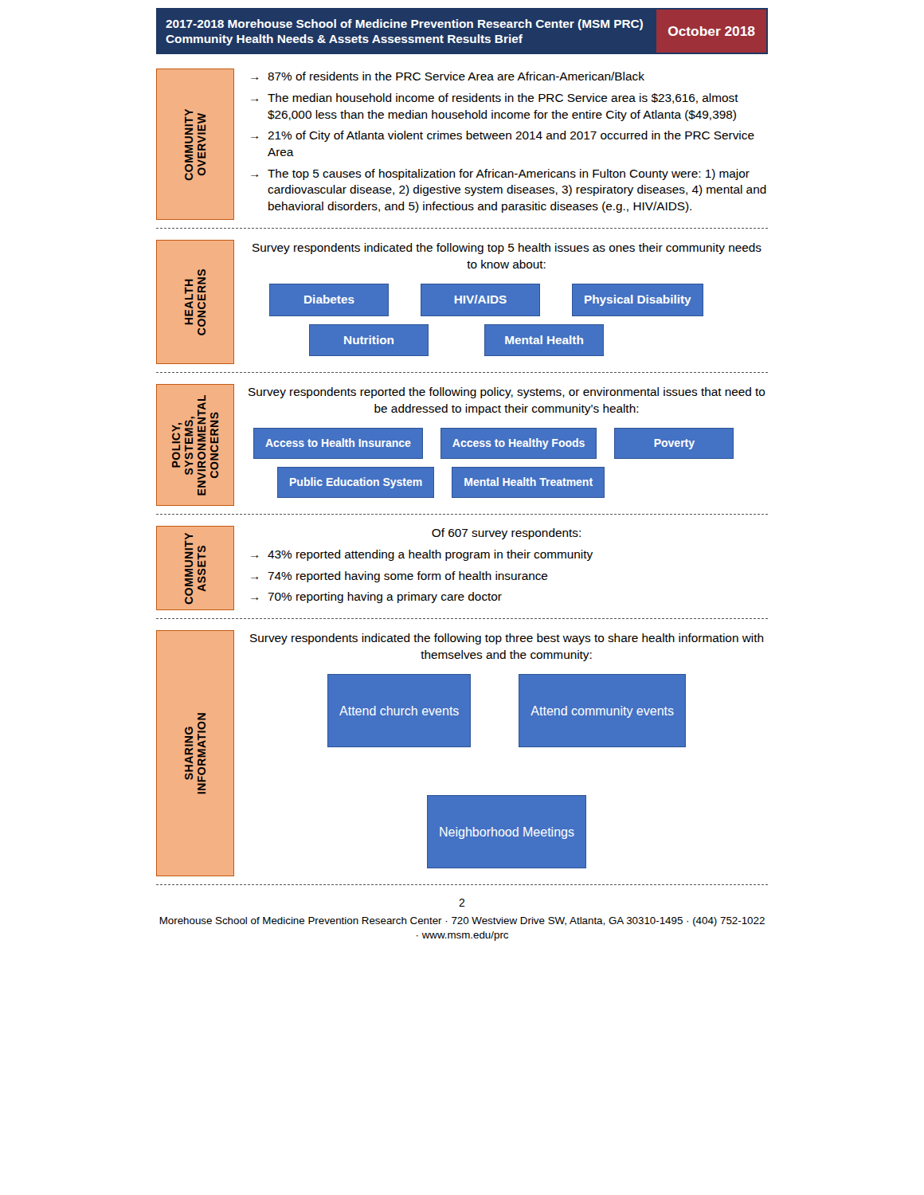2017-2018 Morehouse School of Medicine Prevention Research Center (MSM PRC)
Community Health Needs & Assets Assessment Results Brief
October 2018
COMMUNITY
OVERVIEW
87% of residents in the PRC Service Area are African-American/Black
The median household income of residents in the PRC Service area is $23,616, almost $26,000 less than the median household income for the entire City of Atlanta ($49,398)
21% of City of Atlanta violent crimes between 2014 and 2017 occurred in the PRC Service Area
The top 5 causes of hospitalization for African-Americans in Fulton County were: 1) major cardiovascular disease, 2) digestive system diseases, 3) respiratory diseases, 4) mental and behavioral disorders, and 5) infectious and parasitic diseases (e.g., HIV/AIDS).
HEALTH
CONCERNS
Survey respondents indicated the following top 5 health issues as ones their community needs to know about:
Diabetes
HIV/AIDS
Physical Disability
Nutrition
Mental Health
POLICY,
SYSTEMS,
ENVIRONMENTAL
CONCERNS
Survey respondents reported the following policy, systems, or environmental issues that need to be addressed to impact their community’s health:
Access to Health Insurance
Access to Healthy Foods
Poverty
Public Education System
Mental Health Treatment
COMMUNITY
ASSETS
Of 607 survey respondents:
43% reported attending a health program in their community
74% reported having some form of health insurance
70% reporting having a primary care doctor
SHARING
INFORMATION
Survey respondents indicated the following top three best ways to share health information with themselves and the community:
Attend church events
Attend community events
Neighborhood Meetings
2
Morehouse School of Medicine Prevention Research Center · 720 Westview Drive SW, Atlanta, GA 30310-1495 · (404) 752-1022 · www.msm.edu/prc